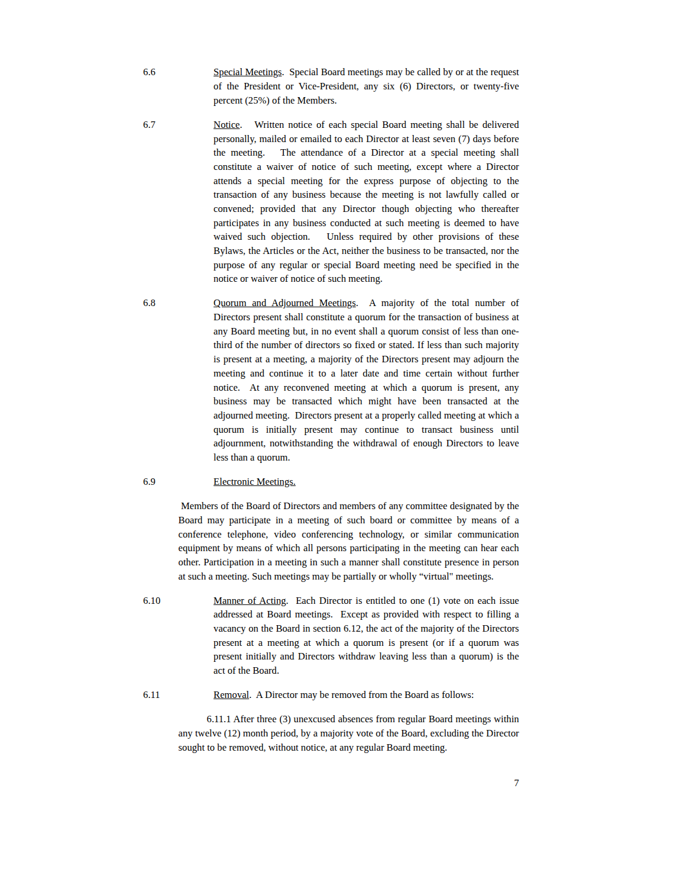6.6 Special Meetings. Special Board meetings may be called by or at the request of the President or Vice-President, any six (6) Directors, or twenty-five percent (25%) of the Members.
6.7 Notice. Written notice of each special Board meeting shall be delivered personally, mailed or emailed to each Director at least seven (7) days before the meeting. The attendance of a Director at a special meeting shall constitute a waiver of notice of such meeting, except where a Director attends a special meeting for the express purpose of objecting to the transaction of any business because the meeting is not lawfully called or convened; provided that any Director though objecting who thereafter participates in any business conducted at such meeting is deemed to have waived such objection. Unless required by other provisions of these Bylaws, the Articles or the Act, neither the business to be transacted, nor the purpose of any regular or special Board meeting need be specified in the notice or waiver of notice of such meeting.
6.8 Quorum and Adjourned Meetings. A majority of the total number of Directors present shall constitute a quorum for the transaction of business at any Board meeting but, in no event shall a quorum consist of less than one-third of the number of directors so fixed or stated. If less than such majority is present at a meeting, a majority of the Directors present may adjourn the meeting and continue it to a later date and time certain without further notice. At any reconvened meeting at which a quorum is present, any business may be transacted which might have been transacted at the adjourned meeting. Directors present at a properly called meeting at which a quorum is initially present may continue to transact business until adjournment, notwithstanding the withdrawal of enough Directors to leave less than a quorum.
6.9 Electronic Meetings.
Members of the Board of Directors and members of any committee designated by the Board may participate in a meeting of such board or committee by means of a conference telephone, video conferencing technology, or similar communication equipment by means of which all persons participating in the meeting can hear each other. Participation in a meeting in such a manner shall constitute presence in person at such a meeting. Such meetings may be partially or wholly “virtual" meetings.
6.10 Manner of Acting. Each Director is entitled to one (1) vote on each issue addressed at Board meetings. Except as provided with respect to filling a vacancy on the Board in section 6.12, the act of the majority of the Directors present at a meeting at which a quorum is present (or if a quorum was present initially and Directors withdraw leaving less than a quorum) is the act of the Board.
6.11 Removal. A Director may be removed from the Board as follows:
6.11.1 After three (3) unexcused absences from regular Board meetings within any twelve (12) month period, by a majority vote of the Board, excluding the Director sought to be removed, without notice, at any regular Board meeting.
7